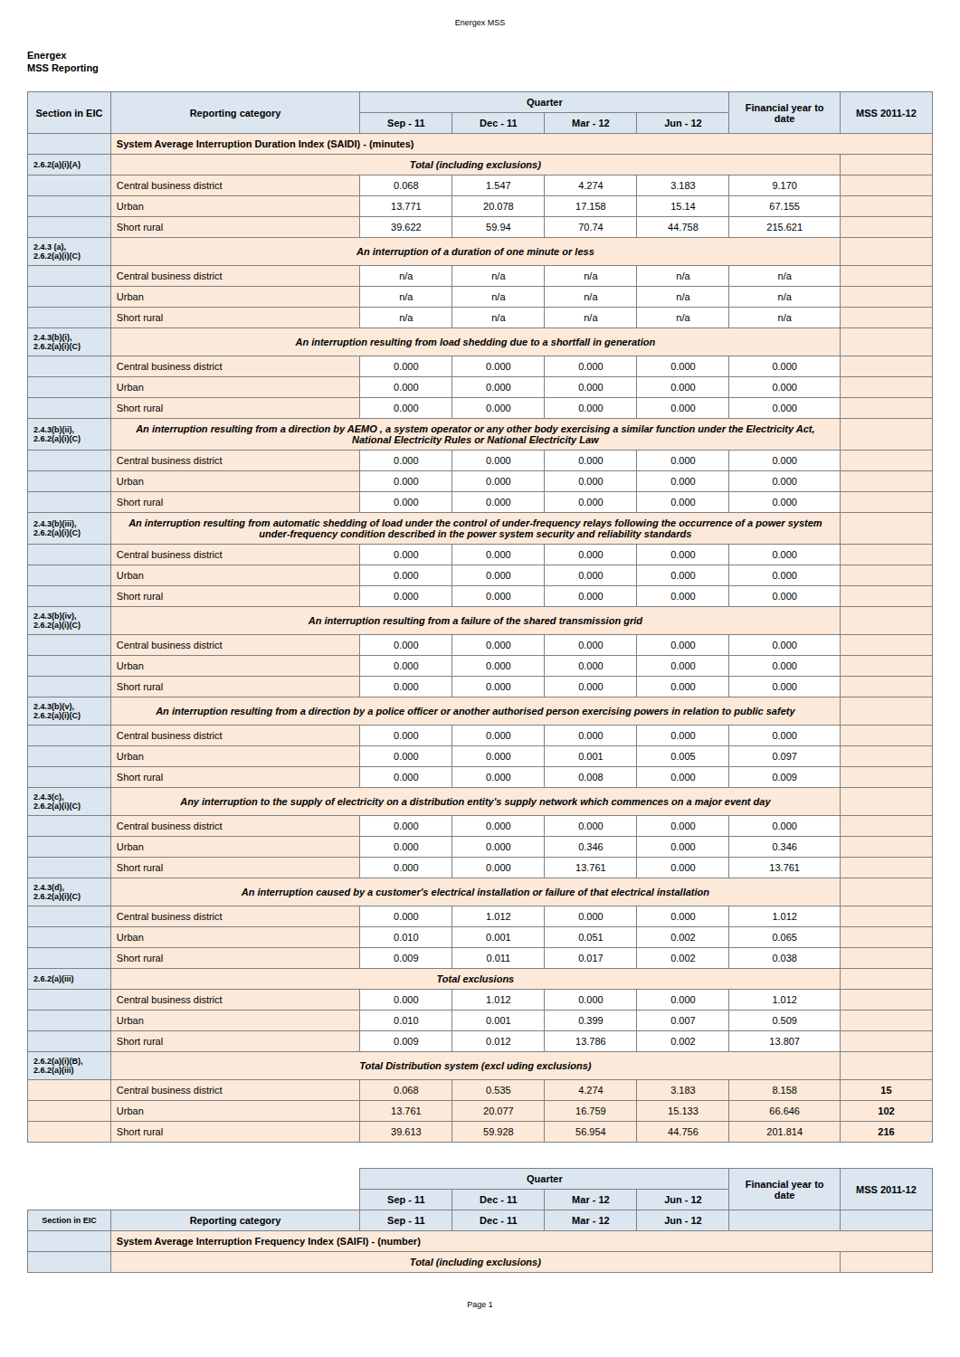Energex MSS
Energex
MSS Reporting
| Section in EIC | Reporting category | Quarter | Financial year to date | MSS 2011-12 |
| --- | --- | --- | --- | --- |
| Sep - 11 | Dec - 11 | Mar - 12 | Jun - 12 |
| | System Average Interruption Duration Index (SAIDI) - (minutes) |
| 2.6.2(a)(i)(A) | Total (including exclusions) | |
| | Central business district | 0.068 | 1.547 | 4.274 | 3.183 | 9.170 | |
| | Urban | 13.771 | 20.078 | 17.158 | 15.14 | 67.155 | |
| | Short rural | 39.622 | 59.94 | 70.74 | 44.758 | 215.621 | |
| 2.4.3 (a), 2.6.2(a)(i)(C) | An interruption of a duration of one minute or less | |
| | Central business district | n/a | n/a | n/a | n/a | n/a | |
| | Urban | n/a | n/a | n/a | n/a | n/a | |
| | Short rural | n/a | n/a | n/a | n/a | n/a | |
| 2.4.3(b)(i), 2.6.2(a)(i)(C) | An interruption resulting from load shedding due to a shortfall in generation | |
| | Central business district | 0.000 | 0.000 | 0.000 | 0.000 | 0.000 | |
| | Urban | 0.000 | 0.000 | 0.000 | 0.000 | 0.000 | |
| | Short rural | 0.000 | 0.000 | 0.000 | 0.000 | 0.000 | |
| 2.4.3(b)(ii), 2.6.2(a)(i)(C) | An interruption resulting from a direction by AEMO , a system operator or any other body exercising a similar function under the Electricity Act, National Electricity Rules or National Electricity Law | |
| | Central business district | 0.000 | 0.000 | 0.000 | 0.000 | 0.000 | |
| | Urban | 0.000 | 0.000 | 0.000 | 0.000 | 0.000 | |
| | Short rural | 0.000 | 0.000 | 0.000 | 0.000 | 0.000 | |
| 2.4.3(b)(iii), 2.6.2(a)(i)(C) | An interruption resulting from automatic shedding of load under the control of under-frequency relays following the occurrence of a power system under-frequency condition described in the power system security and reliability standards | |
| | Central business district | 0.000 | 0.000 | 0.000 | 0.000 | 0.000 | |
| | Urban | 0.000 | 0.000 | 0.000 | 0.000 | 0.000 | |
| | Short rural | 0.000 | 0.000 | 0.000 | 0.000 | 0.000 | |
| 2.4.3(b)(iv), 2.6.2(a)(i)(C) | An interruption resulting from a failure of the shared transmission grid | |
| | Central business district | 0.000 | 0.000 | 0.000 | 0.000 | 0.000 | |
| | Urban | 0.000 | 0.000 | 0.000 | 0.000 | 0.000 | |
| | Short rural | 0.000 | 0.000 | 0.000 | 0.000 | 0.000 | |
| 2.4.3(b)(v), 2.6.2(a)(i)(C) | An interruption resulting from a direction by a police officer or another authorised person exercising powers in relation to public safety | |
| | Central business district | 0.000 | 0.000 | 0.000 | 0.000 | 0.000 | |
| | Urban | 0.000 | 0.000 | 0.001 | 0.005 | 0.097 | |
| | Short rural | 0.000 | 0.000 | 0.008 | 0.000 | 0.009 | |
| 2.4.3(c), 2.6.2(a)(i)(C) | Any interruption to the supply of electricity on a distribution entity's supply network which commences on a major event day | |
| | Central business district | 0.000 | 0.000 | 0.000 | 0.000 | 0.000 | |
| | Urban | 0.000 | 0.000 | 0.346 | 0.000 | 0.346 | |
| | Short rural | 0.000 | 0.000 | 13.761 | 0.000 | 13.761 | |
| 2.4.3(d), 2.6.2(a)(i)(C) | An interruption caused by a customer's electrical installation or failure of that electrical installation | |
| | Central business district | 0.000 | 1.012 | 0.000 | 0.000 | 1.012 | |
| | Urban | 0.010 | 0.001 | 0.051 | 0.002 | 0.065 | |
| | Short rural | 0.009 | 0.011 | 0.017 | 0.002 | 0.038 | |
| 2.6.2(a)(iii) | Total exclusions | |
| | Central business district | 0.000 | 1.012 | 0.000 | 0.000 | 1.012 | |
| | Urban | 0.010 | 0.001 | 0.399 | 0.007 | 0.509 | |
| | Short rural | 0.009 | 0.012 | 13.786 | 0.002 | 13.807 | |
| 2.6.2(a)(i)(B), 2.6.2(a)(iii) | Total Distribution system (excl uding exclusions) | |
| | Central business district | 0.068 | 0.535 | 4.274 | 3.183 | 8.158 | 15 |
| | Urban | 13.761 | 20.077 | 16.759 | 15.133 | 66.646 | 102 |
| | Short rural | 39.613 | 59.928 | 56.954 | 44.756 | 201.814 | 216 |
| | | Quarter | Financial year to date | MSS 2011-12 |
| --- | --- | --- | --- | --- |
| Sep - 11 | Dec - 11 | Mar - 12 | Jun - 12 |
| Section in EIC | Reporting category | Sep - 11 | Dec - 11 | Mar - 12 | Jun - 12 | | |
| | System Average Interruption Frequency Index (SAIFI) - (number) |
| | Total (including exclusions) | |
Page 1